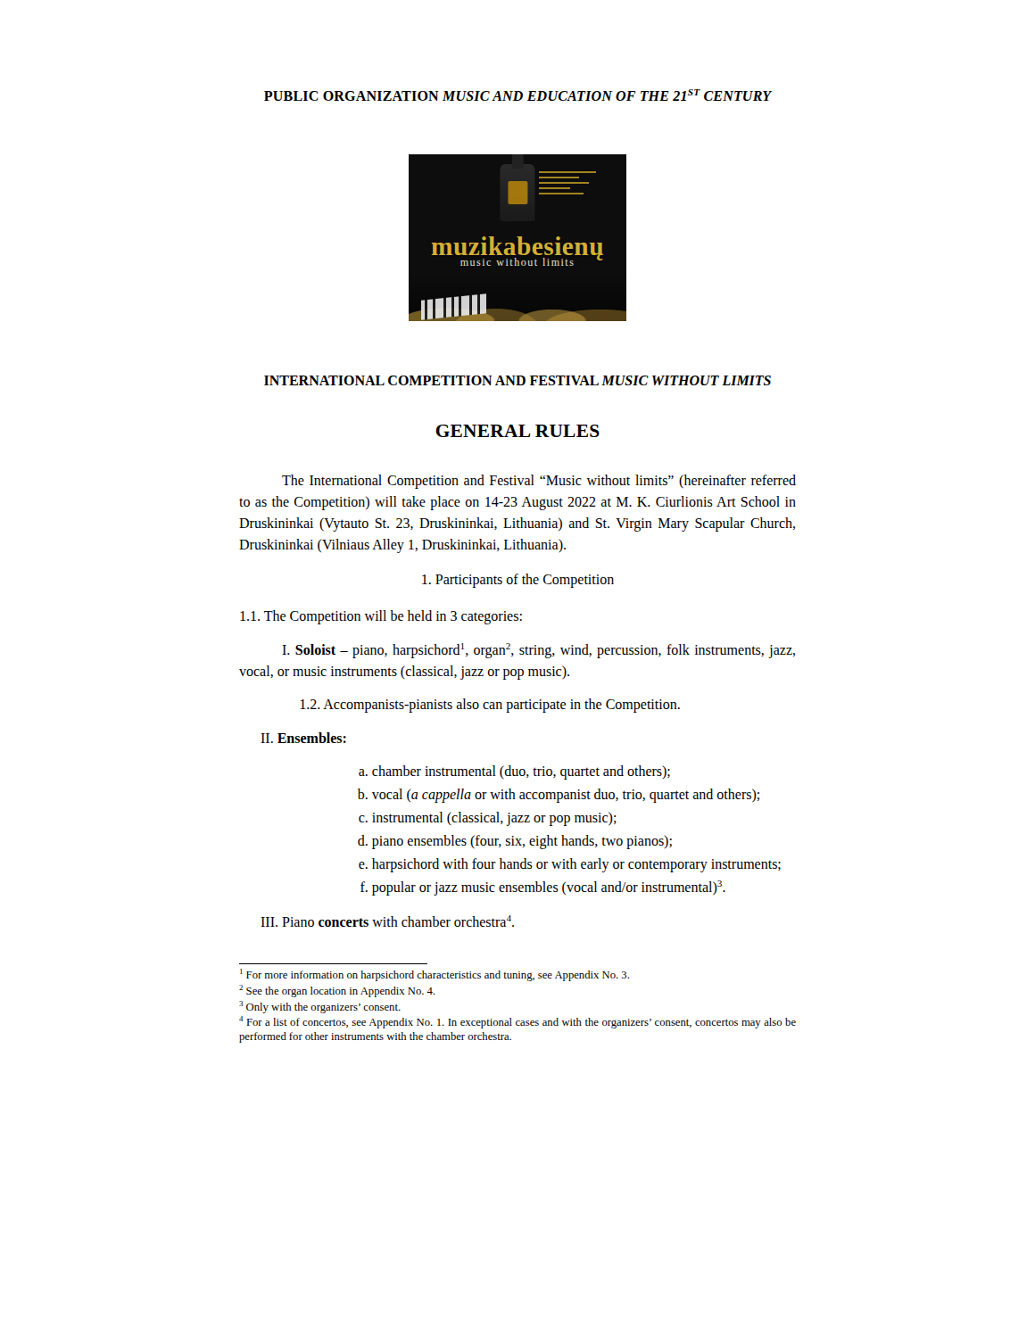PUBLIC ORGANIZATION MUSIC AND EDUCATION OF THE 21ST CENTURY
muzikabesienų
music without limits
INTERNATIONAL COMPETITION AND FESTIVAL MUSIC WITHOUT LIMITS
GENERAL RULES
The International Competition and Festival “Music without limits” (hereinafter referred to as the Competition) will take place on 14-23 August 2022 at M. K. Ciurlionis Art School in Druskininkai (Vytauto St. 23, Druskininkai, Lithuania) and St. Virgin Mary Scapular Church, Druskininkai (Vilniaus Alley 1, Druskininkai, Lithuania).
1. Participants of the Competition
1.1. The Competition will be held in 3 categories:
I. Soloist – piano, harpsichord1, organ2, string, wind, percussion, folk instruments, jazz, vocal, or music instruments (classical, jazz or pop music).
1.2. Accompanists-pianists also can participate in the Competition.
II. Ensembles:
chamber instrumental (duo, trio, quartet and others);
vocal (a cappella or with accompanist duo, trio, quartet and others);
instrumental (classical, jazz or pop music);
piano ensembles (four, six, eight hands, two pianos);
harpsichord with four hands or with early or contemporary instruments;
popular or jazz music ensembles (vocal and/or instrumental)3.
III. Piano concerts with chamber orchestra4.
1 For more information on harpsichord characteristics and tuning, see Appendix No. 3.
2 See the organ location in Appendix No. 4.
3 Only with the organizers’ consent.
4 For a list of concertos, see Appendix No. 1. In exceptional cases and with the organizers’ consent, concertos may also be performed for other instruments with the chamber orchestra.